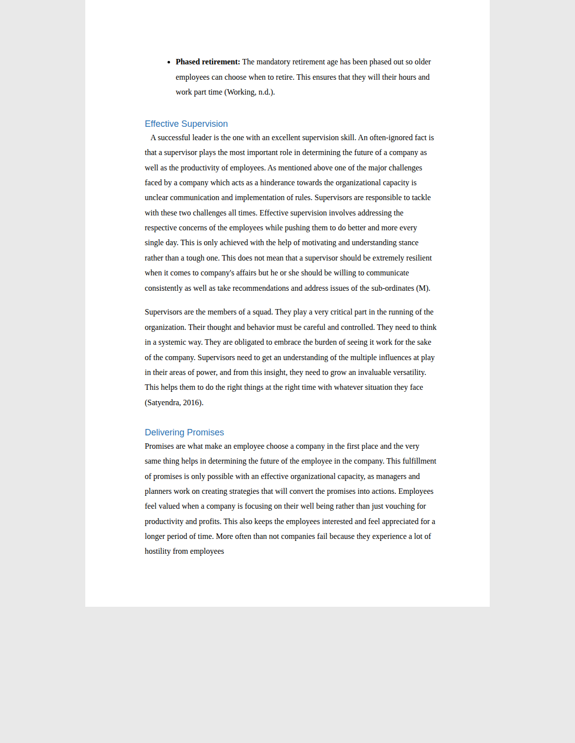Phased retirement: The mandatory retirement age has been phased out so older employees can choose when to retire. This ensures that they will their hours and work part time (Working, n.d.).
Effective Supervision
A successful leader is the one with an excellent supervision skill. An often-ignored fact is that a supervisor plays the most important role in determining the future of a company as well as the productivity of employees. As mentioned above one of the major challenges faced by a company which acts as a hinderance towards the organizational capacity is unclear communication and implementation of rules. Supervisors are responsible to tackle with these two challenges all times. Effective supervision involves addressing the respective concerns of the employees while pushing them to do better and more every single day. This is only achieved with the help of motivating and understanding stance rather than a tough one. This does not mean that a supervisor should be extremely resilient when it comes to company's affairs but he or she should be willing to communicate consistently as well as take recommendations and address issues of the sub-ordinates (M).
Supervisors are the members of a squad. They play a very critical part in the running of the organization. Their thought and behavior must be careful and controlled. They need to think in a systemic way. They are obligated to embrace the burden of seeing it work for the sake of the company. Supervisors need to get an understanding of the multiple influences at play in their areas of power, and from this insight, they need to grow an invaluable versatility. This helps them to do the right things at the right time with whatever situation they face (Satyendra, 2016).
Delivering Promises
Promises are what make an employee choose a company in the first place and the very same thing helps in determining the future of the employee in the company. This fulfillment of promises is only possible with an effective organizational capacity, as managers and planners work on creating strategies that will convert the promises into actions. Employees feel valued when a company is focusing on their well being rather than just vouching for productivity and profits. This also keeps the employees interested and feel appreciated for a longer period of time. More often than not companies fail because they experience a lot of hostility from employees